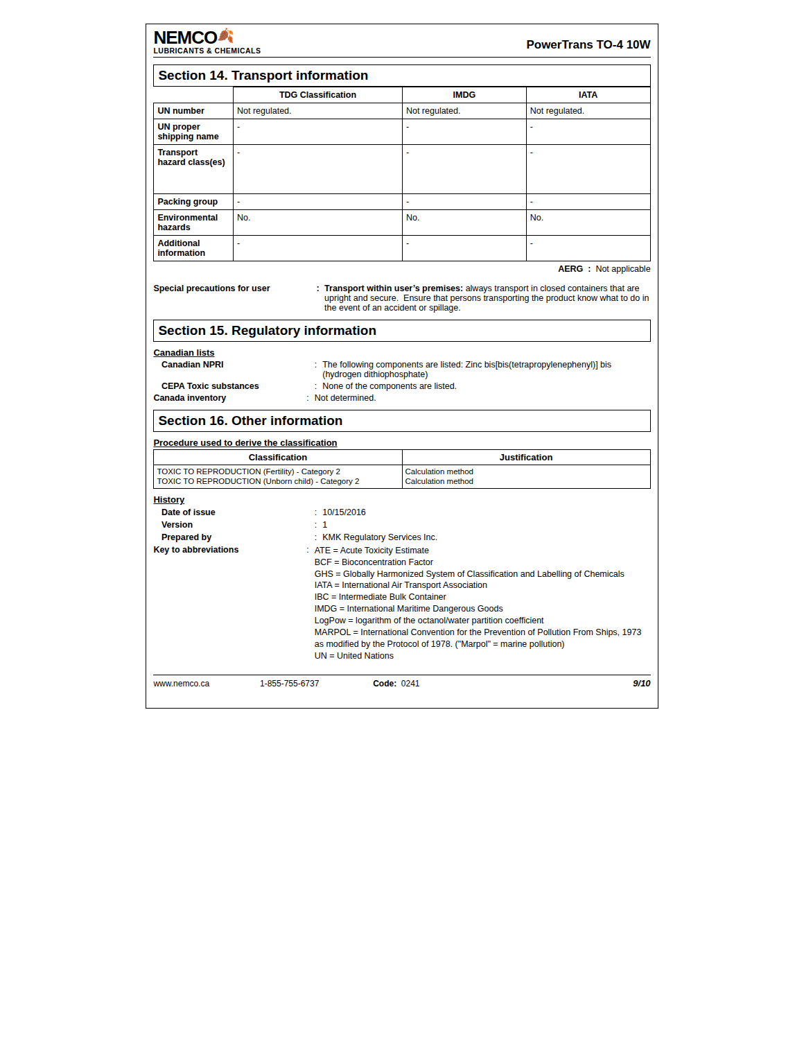NEMCO🍂
LUBRICANTS & CHEMICALS
PowerTrans TO-4 10W
Section 14. Transport information
| | TDG Classification | IMDG | IATA |
| --- | --- | --- | --- |
| UN number | Not regulated. | Not regulated. | Not regulated. |
| UN proper shipping name | - | - | - |
| Transport hazard class(es) | - | - | - |
| Packing group | - | - | - |
| Environmental hazards | No. | No. | No. |
| Additional information | - | - | - |
AERG : Not applicable
Special precautions for user
:
Transport within user’s premises: always transport in closed containers that are upright and secure. Ensure that persons transporting the product know what to do in the event of an accident or spillage.
Section 15. Regulatory information
Canadian lists
Canadian NPRI
:
The following components are listed: Zinc bis[bis(tetrapropylenephenyl)] bis (hydrogen dithiophosphate)
CEPA Toxic substances
:
None of the components are listed.
Canada inventory
:
Not determined.
Section 16. Other information
Procedure used to derive the classification
| Classification | Justification |
| --- | --- |
| TOXIC TO REPRODUCTION (Fertility) - Category 2 TOXIC TO REPRODUCTION (Unborn child) - Category 2 | Calculation method Calculation method |
History
Date of issue
:
10/15/2016
Version
:
1
Prepared by
:
KMK Regulatory Services Inc.
Key to abbreviations
:
ATE = Acute Toxicity Estimate
BCF = Bioconcentration Factor
GHS = Globally Harmonized System of Classification and Labelling of Chemicals
IATA = International Air Transport Association
IBC = Intermediate Bulk Container
IMDG = International Maritime Dangerous Goods
LogPow = logarithm of the octanol/water partition coefficient
MARPOL = International Convention for the Prevention of Pollution From Ships, 1973 as modified by the Protocol of 1978. ("Marpol" = marine pollution)
UN = United Nations
www.nemco.ca
1-855-755-6737
Code: 0241
9/10